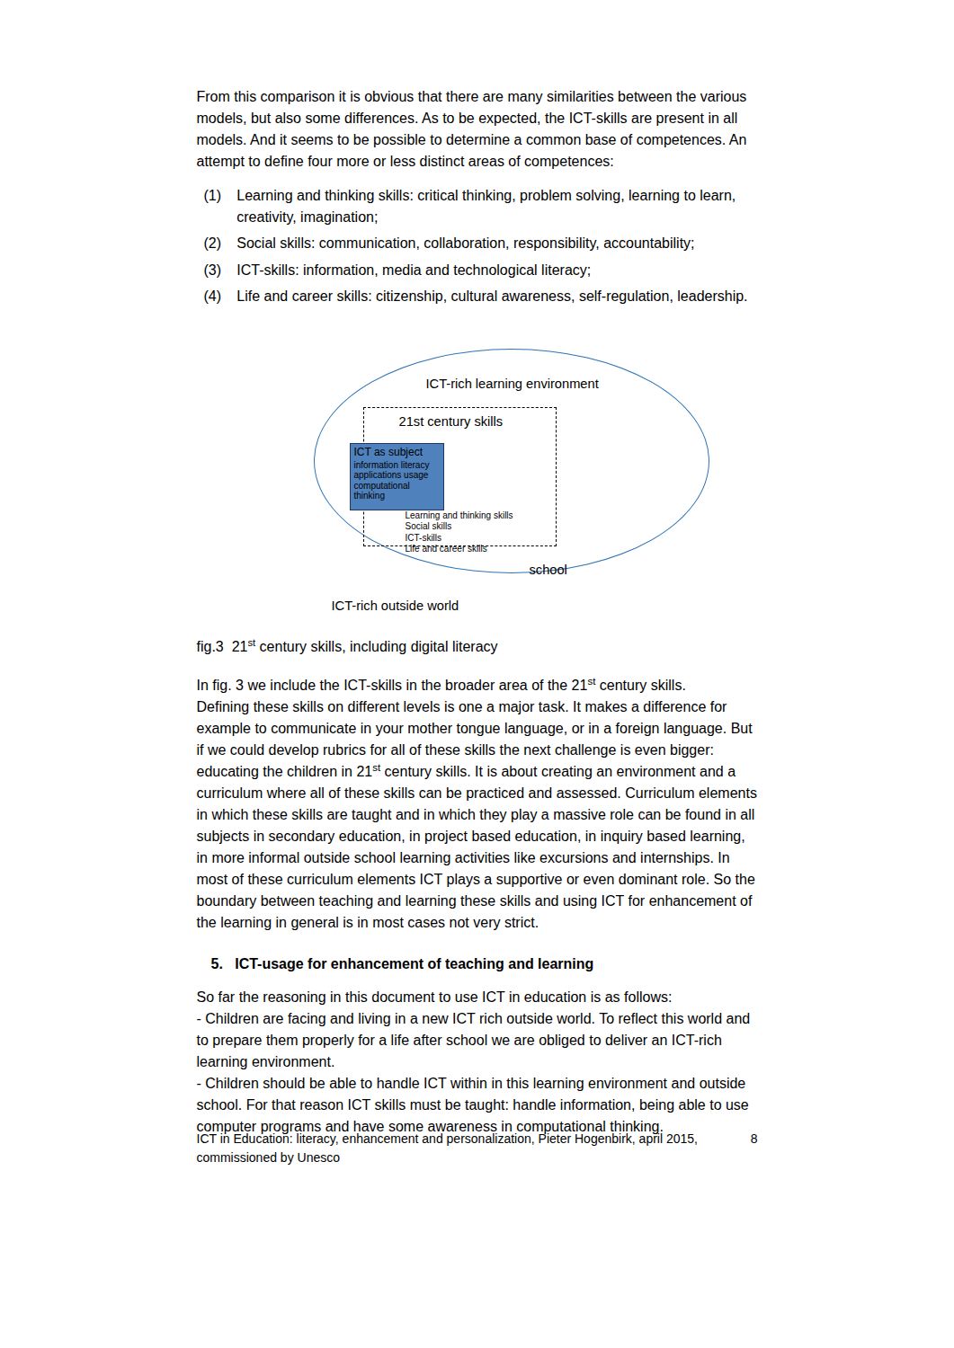From this comparison it is obvious that there are many similarities between the various models, but also some differences. As to be expected, the ICT-skills are present in all models. And it seems to be possible to determine a common base of competences. An attempt to define four more or less distinct areas of competences:
Learning and thinking skills: critical thinking, problem solving, learning to learn, creativity, imagination;
Social skills: communication, collaboration, responsibility, accountability;
ICT-skills: information, media and technological literacy;
Life and career skills: citizenship, cultural awareness, self-regulation, leadership.
ICT-rich learning environment
21st century skills
ICT as subject information literacy
applications usage
computational
thinking
Learning and thinking skills
Social skills
ICT-skills
Life and career skills
school
ICT-rich outside world
fig.3 21st century skills, including digital literacy
In fig. 3 we include the ICT-skills in the broader area of the 21st century skills.
Defining these skills on different levels is one a major task. It makes a difference for example to communicate in your mother tongue language, or in a foreign language. But if we could develop rubrics for all of these skills the next challenge is even bigger: educating the children in 21st century skills. It is about creating an environment and a curriculum where all of these skills can be practiced and assessed. Curriculum elements in which these skills are taught and in which they play a massive role can be found in all subjects in secondary education, in project based education, in inquiry based learning, in more informal outside school learning activities like excursions and internships. In most of these curriculum elements ICT plays a supportive or even dominant role. So the boundary between teaching and learning these skills and using ICT for enhancement of the learning in general is in most cases not very strict.
5. ICT-usage for enhancement of teaching and learning
So far the reasoning in this document to use ICT in education is as follows:
- Children are facing and living in a new ICT rich outside world. To reflect this world and to prepare them properly for a life after school we are obliged to deliver an ICT-rich learning environment.
- Children should be able to handle ICT within in this learning environment and outside school. For that reason ICT skills must be taught: handle information, being able to use computer programs and have some awareness in computational thinking.
ICT in Education: literacy, enhancement and personalization, Pieter Hogenbirk, april 2015, commissioned by Unesco 8